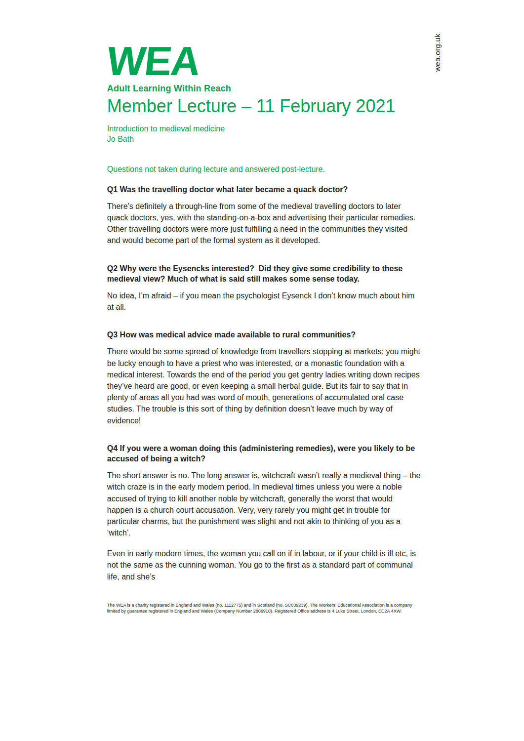wea.org.uk
WEA
Adult Learning Within Reach
Member Lecture – 11 February 2021
Introduction to medieval medicineJo Bath
Questions not taken during lecture and answered post-lecture.
Q1 Was the travelling doctor what later became a quack doctor?
There’s definitely a through-line from some of the medieval travelling doctors to later quack doctors, yes, with the standing-on-a-box and advertising their particular remedies. Other travelling doctors were more just fulfilling a need in the communities they visited and would become part of the formal system as it developed.
Q2 Why were the Eysencks interested? Did they give some credibility to these medieval view? Much of what is said still makes some sense today.
No idea, I’m afraid – if you mean the psychologist Eysenck I don’t know much about him at all.
Q3 How was medical advice made available to rural communities?
There would be some spread of knowledge from travellers stopping at markets; you might be lucky enough to have a priest who was interested, or a monastic foundation with a medical interest. Towards the end of the period you get gentry ladies writing down recipes they’ve heard are good, or even keeping a small herbal guide. But its fair to say that in plenty of areas all you had was word of mouth, generations of accumulated oral case studies. The trouble is this sort of thing by definition doesn’t leave much by way of evidence!
Q4 If you were a woman doing this (administering remedies), were you likely to be accused of being a witch?
The short answer is no. The long answer is, witchcraft wasn’t really a medieval thing – the witch craze is in the early modern period. In medieval times unless you were a noble accused of trying to kill another noble by witchcraft, generally the worst that would happen is a church court accusation. Very, very rarely you might get in trouble for particular charms, but the punishment was slight and not akin to thinking of you as a ‘witch’.
Even in early modern times, the woman you call on if in labour, or if your child is ill etc, is not the same as the cunning woman. You go to the first as a standard part of communal life, and she’s
The WEA is a charity registered in England and Wales (no. 1112775) and in Scotland (no. SC039239). The Workers’ Educational Association is a company limited by guarantee registered in England and Wales (Company Number 2806910). Registered Office address is 4 Luke Street, London, EC2A 4XW.